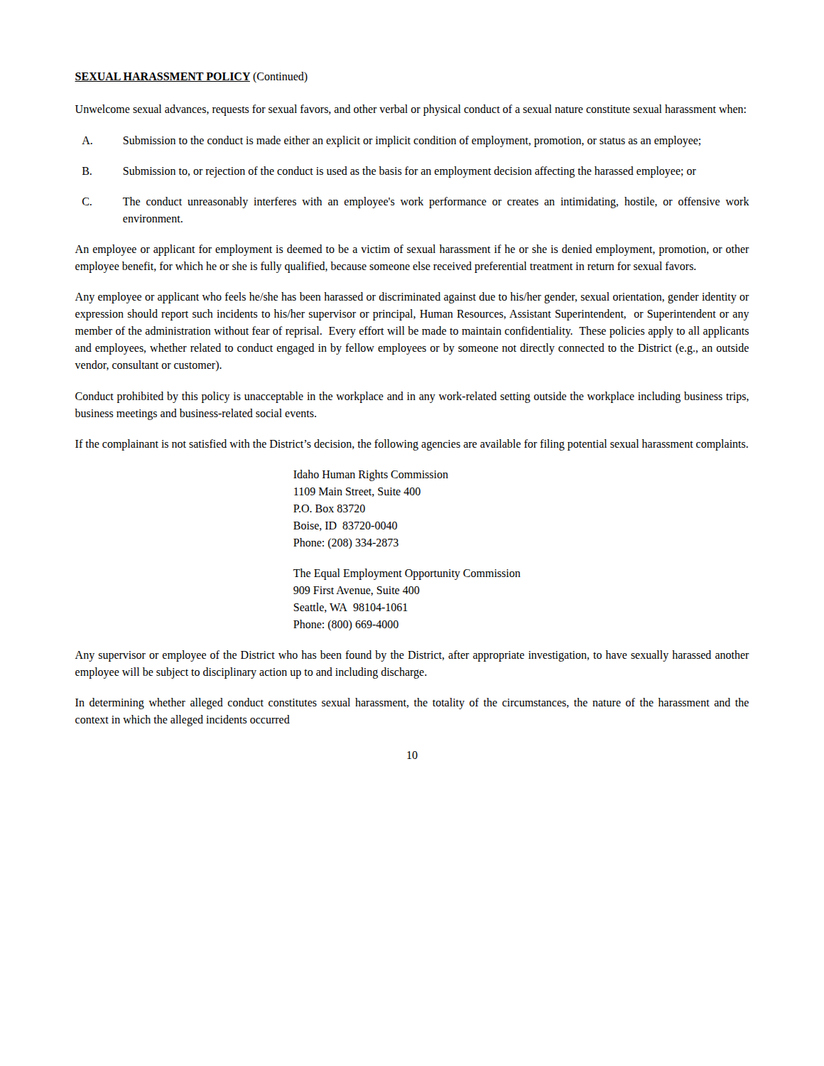SEXUAL HARASSMENT POLICY (Continued)
Unwelcome sexual advances, requests for sexual favors, and other verbal or physical conduct of a sexual nature constitute sexual harassment when:
A. Submission to the conduct is made either an explicit or implicit condition of employment, promotion, or status as an employee;
B. Submission to, or rejection of the conduct is used as the basis for an employment decision affecting the harassed employee; or
C. The conduct unreasonably interferes with an employee's work performance or creates an intimidating, hostile, or offensive work environment.
An employee or applicant for employment is deemed to be a victim of sexual harassment if he or she is denied employment, promotion, or other employee benefit, for which he or she is fully qualified, because someone else received preferential treatment in return for sexual favors.
Any employee or applicant who feels he/she has been harassed or discriminated against due to his/her gender, sexual orientation, gender identity or expression should report such incidents to his/her supervisor or principal, Human Resources, Assistant Superintendent, or Superintendent or any member of the administration without fear of reprisal. Every effort will be made to maintain confidentiality. These policies apply to all applicants and employees, whether related to conduct engaged in by fellow employees or by someone not directly connected to the District (e.g., an outside vendor, consultant or customer).
Conduct prohibited by this policy is unacceptable in the workplace and in any work-related setting outside the workplace including business trips, business meetings and business-related social events.
If the complainant is not satisfied with the District’s decision, the following agencies are available for filing potential sexual harassment complaints.
Idaho Human Rights Commission
1109 Main Street, Suite 400
P.O. Box 83720
Boise, ID 83720-0040
Phone: (208) 334-2873
The Equal Employment Opportunity Commission
909 First Avenue, Suite 400
Seattle, WA 98104-1061
Phone: (800) 669-4000
Any supervisor or employee of the District who has been found by the District, after appropriate investigation, to have sexually harassed another employee will be subject to disciplinary action up to and including discharge.
In determining whether alleged conduct constitutes sexual harassment, the totality of the circumstances, the nature of the harassment and the context in which the alleged incidents occurred
10